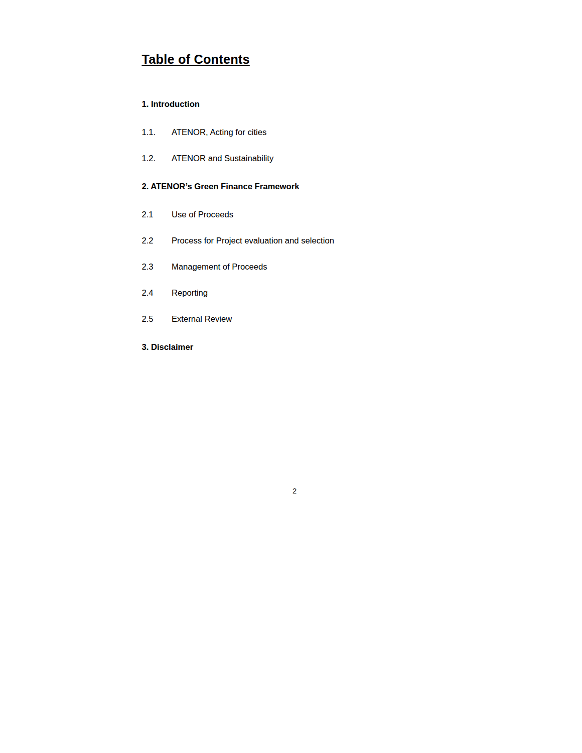Table of Contents
1. Introduction
1.1. ATENOR, Acting for cities
1.2. ATENOR and Sustainability
2. ATENOR’s Green Finance Framework
2.1 Use of Proceeds
2.2 Process for Project evaluation and selection
2.3 Management of Proceeds
2.4 Reporting
2.5 External Review
3. Disclaimer
2